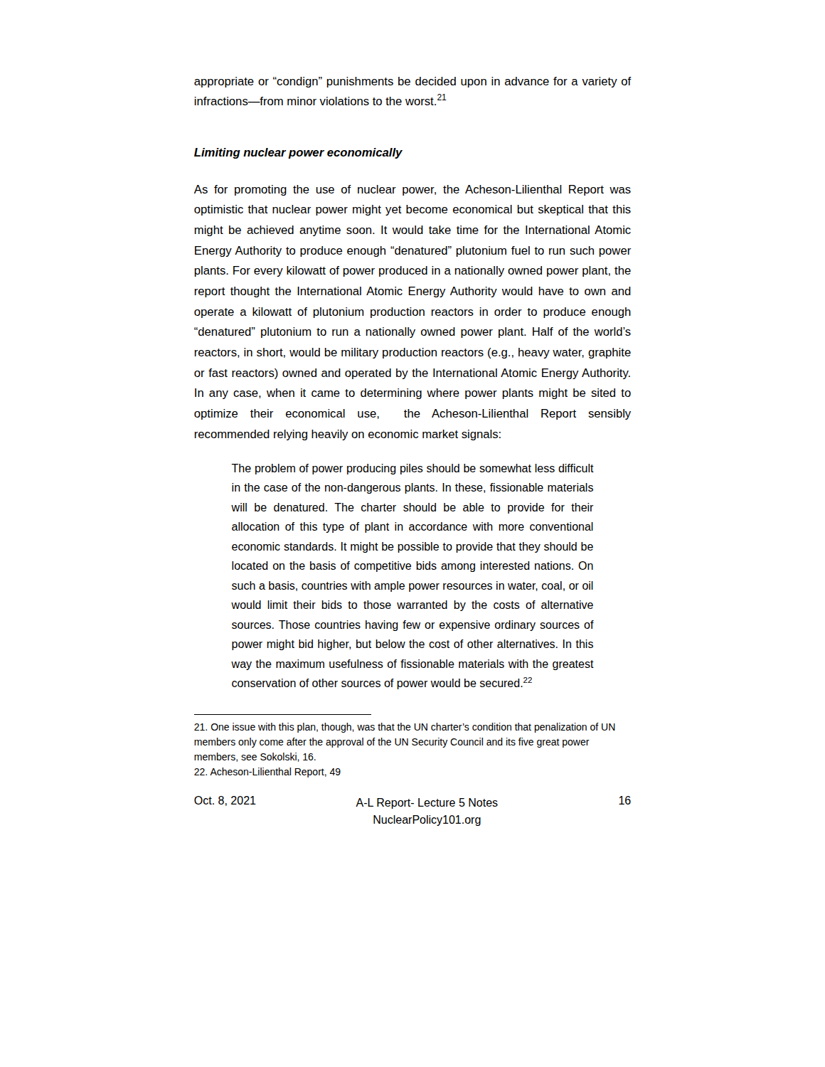appropriate or “condign” punishments be decided upon in advance for a variety of infractions—from minor violations to the worst.21
Limiting nuclear power economically
As for promoting the use of nuclear power, the Acheson-Lilienthal Report was optimistic that nuclear power might yet become economical but skeptical that this might be achieved anytime soon. It would take time for the International Atomic Energy Authority to produce enough “denatured” plutonium fuel to run such power plants. For every kilowatt of power produced in a nationally owned power plant, the report thought the International Atomic Energy Authority would have to own and operate a kilowatt of plutonium production reactors in order to produce enough “denatured” plutonium to run a nationally owned power plant. Half of the world’s reactors, in short, would be military production reactors (e.g., heavy water, graphite or fast reactors) owned and operated by the International Atomic Energy Authority. In any case, when it came to determining where power plants might be sited to optimize their economical use, the Acheson-Lilienthal Report sensibly recommended relying heavily on economic market signals:
The problem of power producing piles should be somewhat less difficult in the case of the non-dangerous plants. In these, fissionable materials will be denatured. The charter should be able to provide for their allocation of this type of plant in accordance with more conventional economic standards. It might be possible to provide that they should be located on the basis of competitive bids among interested nations. On such a basis, countries with ample power resources in water, coal, or oil would limit their bids to those warranted by the costs of alternative sources. Those countries having few or expensive ordinary sources of power might bid higher, but below the cost of other alternatives. In this way the maximum usefulness of fissionable materials with the greatest conservation of other sources of power would be secured.22
21. One issue with this plan, though, was that the UN charter’s condition that penalization of UN members only come after the approval of the UN Security Council and its five great power members, see Sokolski, 16.
22. Acheson-Lilienthal Report, 49
Oct. 8, 2021
A-L Report- Lecture 5 Notes
NuclearPolicy101.org
16